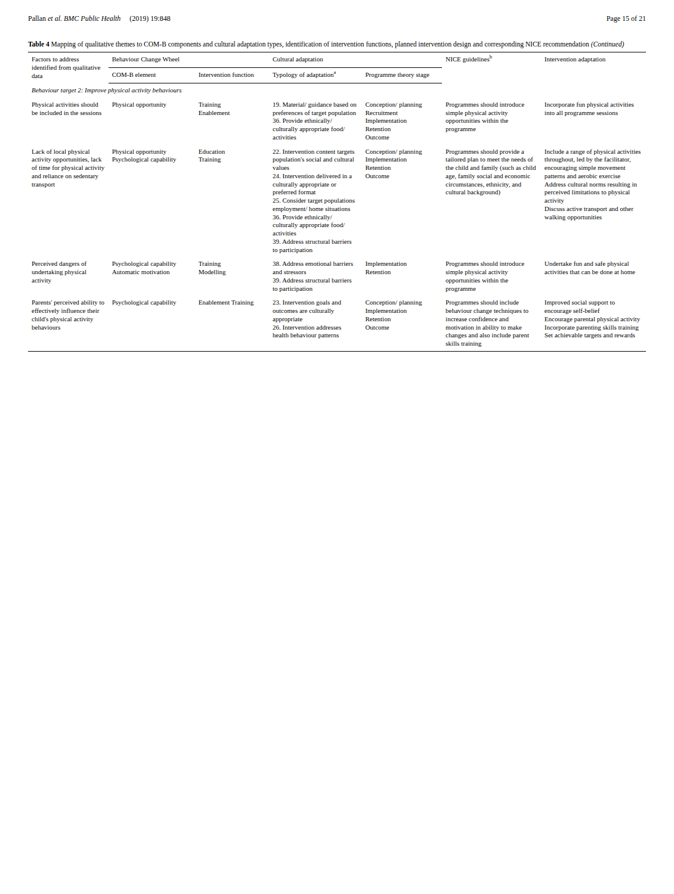Pallan et al. BMC Public Health (2019) 19:848
Page 15 of 21
Table 4 Mapping of qualitative themes to COM-B components and cultural adaptation types, identification of intervention functions, planned intervention design and corresponding NICE recommendation (Continued)
| Factors to address identified from qualitative data | Behaviour Change Wheel | Cultural adaptation | NICE guidelines b | Intervention adaptation |
| --- | --- | --- | --- | --- |
| COM-B element | Intervention function | Typology of adaptation a | Programme theory stage |
| Behaviour target 2: Improve physical activity behaviours |
| Physical activities should be included in the sessions | Physical opportunity | Training Enablement | 19. Material/ guidance based on preferences of target population 36. Provide ethnically/ culturally appropriate food/ activities | Conception/ planning Recruitment Implementation Retention Outcome | Programmes should introduce simple physical activity opportunities within the programme | Incorporate fun physical activities into all programme sessions |
| Lack of local physical activity opportunities, lack of time for physical activity and reliance on sedentary transport | Physical opportunity Psychological capability | Education Training | 22. Intervention content targets population's social and cultural values 24. Intervention delivered in a culturally appropriate or preferred format 25. Consider target populations employment/ home situations 36. Provide ethnically/ culturally appropriate food/ activities 39. Address structural barriers to participation | Conception/ planning Implementation Retention Outcome | Programmes should provide a tailored plan to meet the needs of the child and family (such as child age, family social and economic circumstances, ethnicity, and cultural background) | Include a range of physical activities throughout, led by the facilitator, encouraging simple movement patterns and aerobic exercise Address cultural norms resulting in perceived limitations to physical activity Discuss active transport and other walking opportunities |
| Perceived dangers of undertaking physical activity | Psychological capability Automatic motivation | Training Modelling | 38. Address emotional barriers and stressors 39. Address structural barriers to participation | Implementation Retention | Programmes should introduce simple physical activity opportunities within the programme | Undertake fun and safe physical activities that can be done at home |
| Parents' perceived ability to effectively influence their child's physical activity behaviours | Psychological capability | Enablement Training | 23. Intervention goals and outcomes are culturally appropriate 26. Intervention addresses health behaviour patterns | Conception/ planning Implementation Retention Outcome | Programmes should include behaviour change techniques to increase confidence and motivation in ability to make changes and also include parent skills training | Improved social support to encourage self-belief Encourage parental physical activity Incorporate parenting skills training Set achievable targets and rewards |